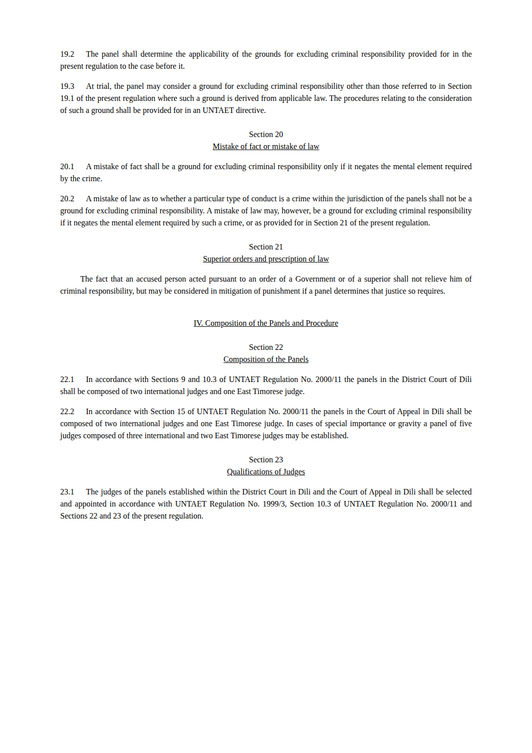19.2 The panel shall determine the applicability of the grounds for excluding criminal responsibility provided for in the present regulation to the case before it.
19.3 At trial, the panel may consider a ground for excluding criminal responsibility other than those referred to in Section 19.1 of the present regulation where such a ground is derived from applicable law. The procedures relating to the consideration of such a ground shall be provided for in an UNTAET directive.
Section 20 Mistake of fact or mistake of law
20.1 A mistake of fact shall be a ground for excluding criminal responsibility only if it negates the mental element required by the crime.
20.2 A mistake of law as to whether a particular type of conduct is a crime within the jurisdiction of the panels shall not be a ground for excluding criminal responsibility. A mistake of law may, however, be a ground for excluding criminal responsibility if it negates the mental element required by such a crime, or as provided for in Section 21 of the present regulation.
Section 21 Superior orders and prescription of law
The fact that an accused person acted pursuant to an order of a Government or of a superior shall not relieve him of criminal responsibility, but may be considered in mitigation of punishment if a panel determines that justice so requires.
IV. Composition of the Panels and Procedure
Section 22 Composition of the Panels
22.1 In accordance with Sections 9 and 10.3 of UNTAET Regulation No. 2000/11 the panels in the District Court of Dili shall be composed of two international judges and one East Timorese judge.
22.2 In accordance with Section 15 of UNTAET Regulation No. 2000/11 the panels in the Court of Appeal in Dili shall be composed of two international judges and one East Timorese judge. In cases of special importance or gravity a panel of five judges composed of three international and two East Timorese judges may be established.
Section 23 Qualifications of Judges
23.1 The judges of the panels established within the District Court in Dili and the Court of Appeal in Dili shall be selected and appointed in accordance with UNTAET Regulation No. 1999/3, Section 10.3 of UNTAET Regulation No. 2000/11 and Sections 22 and 23 of the present regulation.